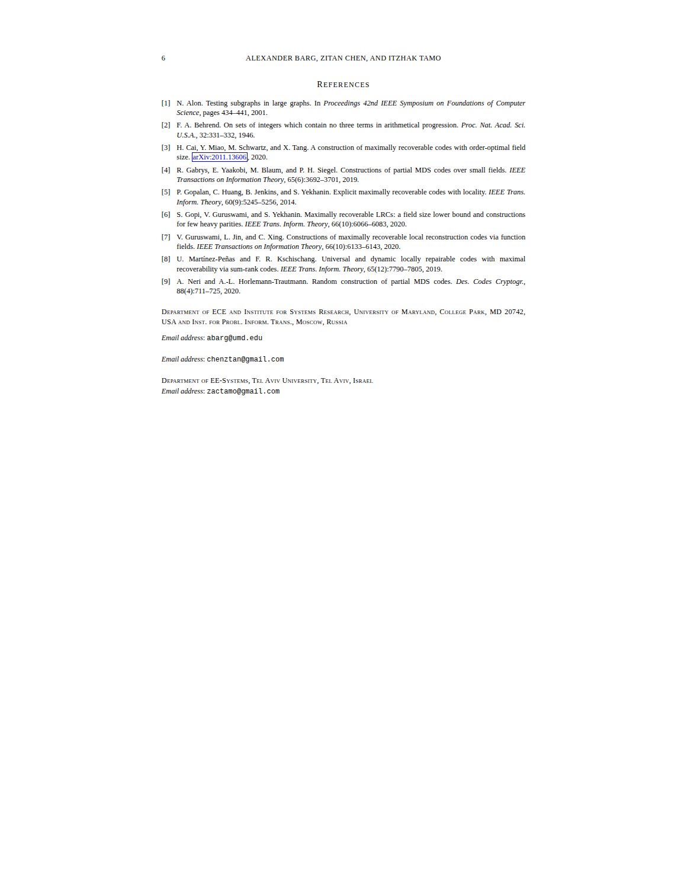6 ALEXANDER BARG, ZITAN CHEN, AND ITZHAK TAMO
REFERENCES
[1] N. Alon. Testing subgraphs in large graphs. In Proceedings 42nd IEEE Symposium on Foundations of Computer Science, pages 434–441, 2001.
[2] F. A. Behrend. On sets of integers which contain no three terms in arithmetical progression. Proc. Nat. Acad. Sci. U.S.A., 32:331–332, 1946.
[3] H. Cai, Y. Miao, M. Schwartz, and X. Tang. A construction of maximally recoverable codes with order-optimal field size. arXiv:2011.13606, 2020.
[4] R. Gabrys, E. Yaakobi, M. Blaum, and P. H. Siegel. Constructions of partial MDS codes over small fields. IEEE Transactions on Information Theory, 65(6):3692–3701, 2019.
[5] P. Gopalan, C. Huang, B. Jenkins, and S. Yekhanin. Explicit maximally recoverable codes with locality. IEEE Trans. Inform. Theory, 60(9):5245–5256, 2014.
[6] S. Gopi, V. Guruswami, and S. Yekhanin. Maximally recoverable LRCs: a field size lower bound and constructions for few heavy parities. IEEE Trans. Inform. Theory, 66(10):6066–6083, 2020.
[7] V. Guruswami, L. Jin, and C. Xing. Constructions of maximally recoverable local reconstruction codes via function fields. IEEE Transactions on Information Theory, 66(10):6133–6143, 2020.
[8] U. Martínez-Peñas and F. R. Kschischang. Universal and dynamic locally repairable codes with maximal recoverability via sum-rank codes. IEEE Trans. Inform. Theory, 65(12):7790–7805, 2019.
[9] A. Neri and A.-L. Horlemann-Trautmann. Random construction of partial MDS codes. Des. Codes Cryptogr., 88(4):711–725, 2020.
Department of ECE and Institute for Systems Research, University of Maryland, College Park, MD 20742, USA and Inst. for Probl. Inform. Trans., Moscow, Russia
Email address: abarg@umd.edu
Email address: chenztan@gmail.com
Department of EE-Systems, Tel Aviv University, Tel Aviv, Israel
Email address: zactamo@gmail.com